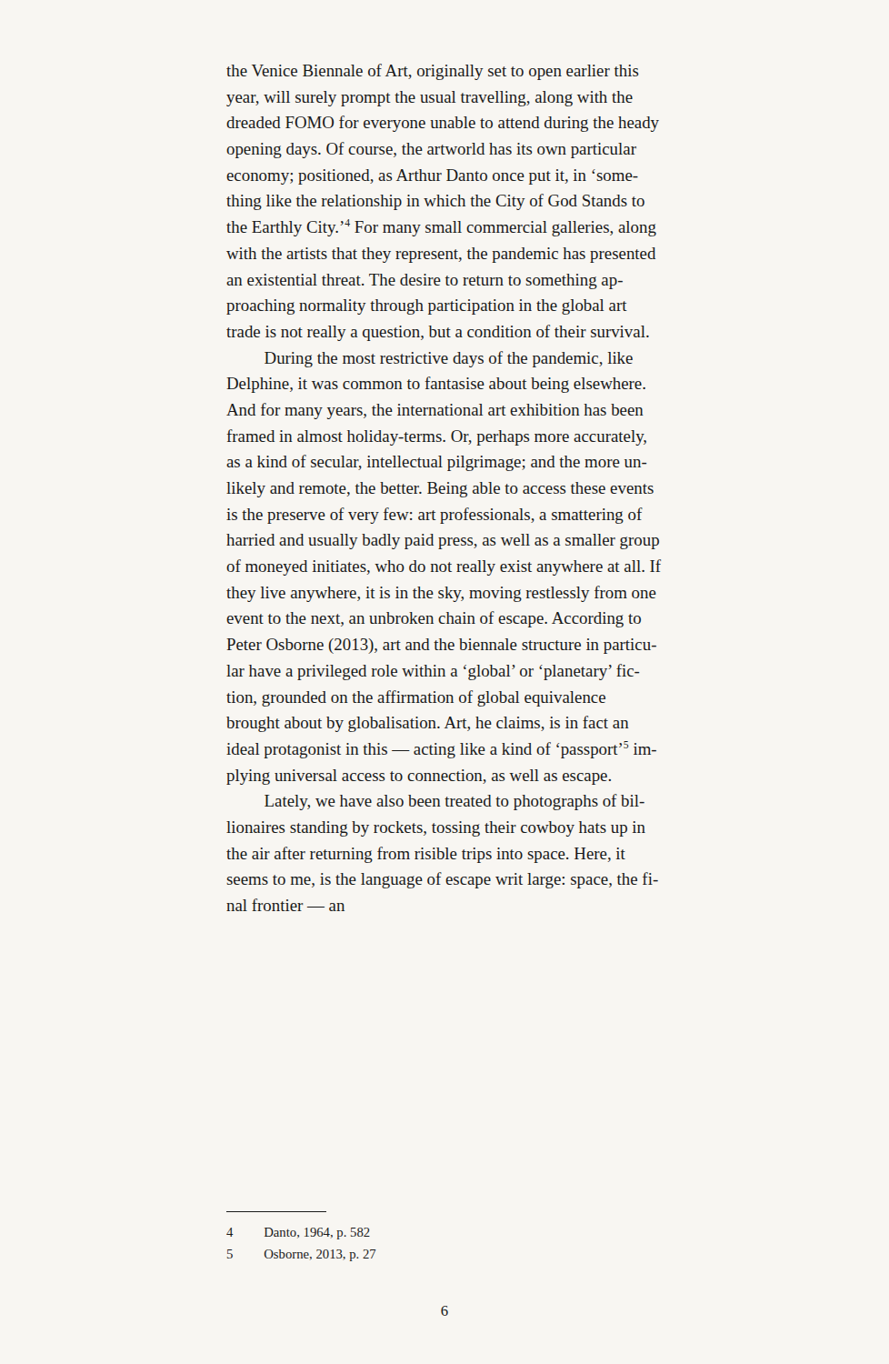the Venice Biennale of Art, originally set to open earlier this year, will surely prompt the usual travelling, along with the dreaded FOMO for everyone unable to attend during the heady opening days. Of course, the artworld has its own particular economy; positioned, as Arthur Danto once put it, in ‘something like the relationship in which the City of God Stands to the Earthly City.’4 For many small commercial galleries, along with the artists that they represent, the pandemic has presented an existential threat. The desire to return to something approaching normality through participation in the global art trade is not really a question, but a condition of their survival.
During the most restrictive days of the pandemic, like Delphine, it was common to fantasise about being elsewhere. And for many years, the international art exhibition has been framed in almost holiday-terms. Or, perhaps more accurately, as a kind of secular, intellectual pilgrimage; and the more unlikely and remote, the better. Being able to access these events is the preserve of very few: art professionals, a smattering of harried and usually badly paid press, as well as a smaller group of moneyed initiates, who do not really exist anywhere at all. If they live anywhere, it is in the sky, moving restlessly from one event to the next, an unbroken chain of escape. According to Peter Osborne (2013), art and the biennale structure in particular have a privileged role within a ‘global’ or ‘planetary’ fiction, grounded on the affirmation of global equivalence brought about by globalisation. Art, he claims, is in fact an ideal protagonist in this — acting like a kind of ‘passport’5 implying universal access to connection, as well as escape.
Lately, we have also been treated to photographs of billionaires standing by rockets, tossing their cowboy hats up in the air after returning from risible trips into space. Here, it seems to me, is the language of escape writ large: space, the final frontier — an
| 4 | Danto, 1964, p. 582 |
| 5 | Osborne, 2013, p. 27 |
6